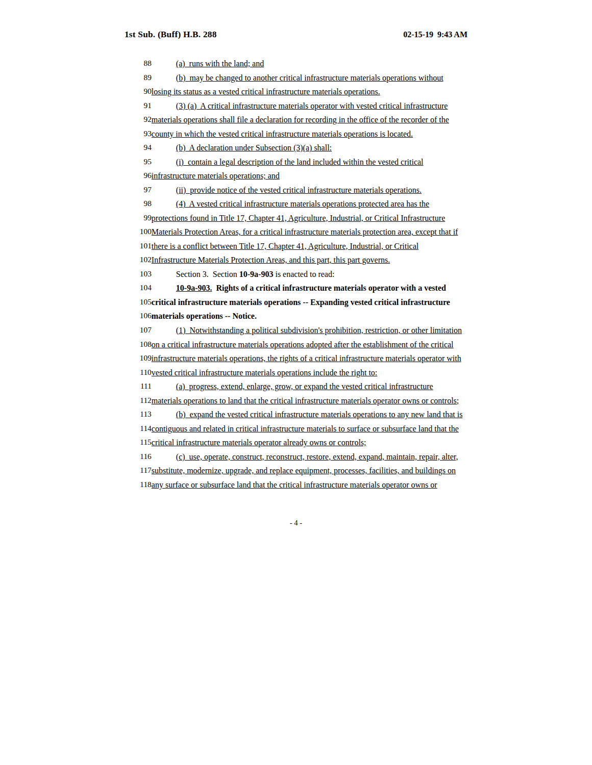1st Sub. (Buff) H.B. 288
02-15-19 9:43 AM
| 88 | (a) runs with the land; and |
| 89 | (b) may be changed to another critical infrastructure materials operations without |
| 90 | losing its status as a vested critical infrastructure materials operations. |
| 91 | (3) (a) A critical infrastructure materials operator with vested critical infrastructure |
| 92 | materials operations shall file a declaration for recording in the office of the recorder of the |
| 93 | county in which the vested critical infrastructure materials operations is located. |
| 94 | (b) A declaration under Subsection (3)(a) shall: |
| 95 | (i) contain a legal description of the land included within the vested critical |
| 96 | infrastructure materials operations; and |
| 97 | (ii) provide notice of the vested critical infrastructure materials operations. |
| 98 | (4) A vested critical infrastructure materials operations protected area has the |
| 99 | protections found in Title 17, Chapter 41, Agriculture, Industrial, or Critical Infrastructure |
| 100 | Materials Protection Areas, for a critical infrastructure materials protection area, except that if |
| 101 | there is a conflict between Title 17, Chapter 41, Agriculture, Industrial, or Critical |
| 102 | Infrastructure Materials Protection Areas, and this part, this part governs. |
| 103 | Section 3. Section 10-9a-903 is enacted to read: |
| 104 | 10-9a-903. Rights of a critical infrastructure materials operator with a vested |
| 105 | critical infrastructure materials operations -- Expanding vested critical infrastructure |
| 106 | materials operations -- Notice. |
| 107 | (1) Notwithstanding a political subdivision's prohibition, restriction, or other limitation |
| 108 | on a critical infrastructure materials operations adopted after the establishment of the critical |
| 109 | infrastructure materials operations, the rights of a critical infrastructure materials operator with |
| 110 | vested critical infrastructure materials operations include the right to: |
| 111 | (a) progress, extend, enlarge, grow, or expand the vested critical infrastructure |
| 112 | materials operations to land that the critical infrastructure materials operator owns or controls; |
| 113 | (b) expand the vested critical infrastructure materials operations to any new land that is |
| 114 | contiguous and related in critical infrastructure materials to surface or subsurface land that the |
| 115 | critical infrastructure materials operator already owns or controls; |
| 116 | (c) use, operate, construct, reconstruct, restore, extend, expand, maintain, repair, alter, |
| 117 | substitute, modernize, upgrade, and replace equipment, processes, facilities, and buildings on |
| 118 | any surface or subsurface land that the critical infrastructure materials operator owns or |
- 4 -